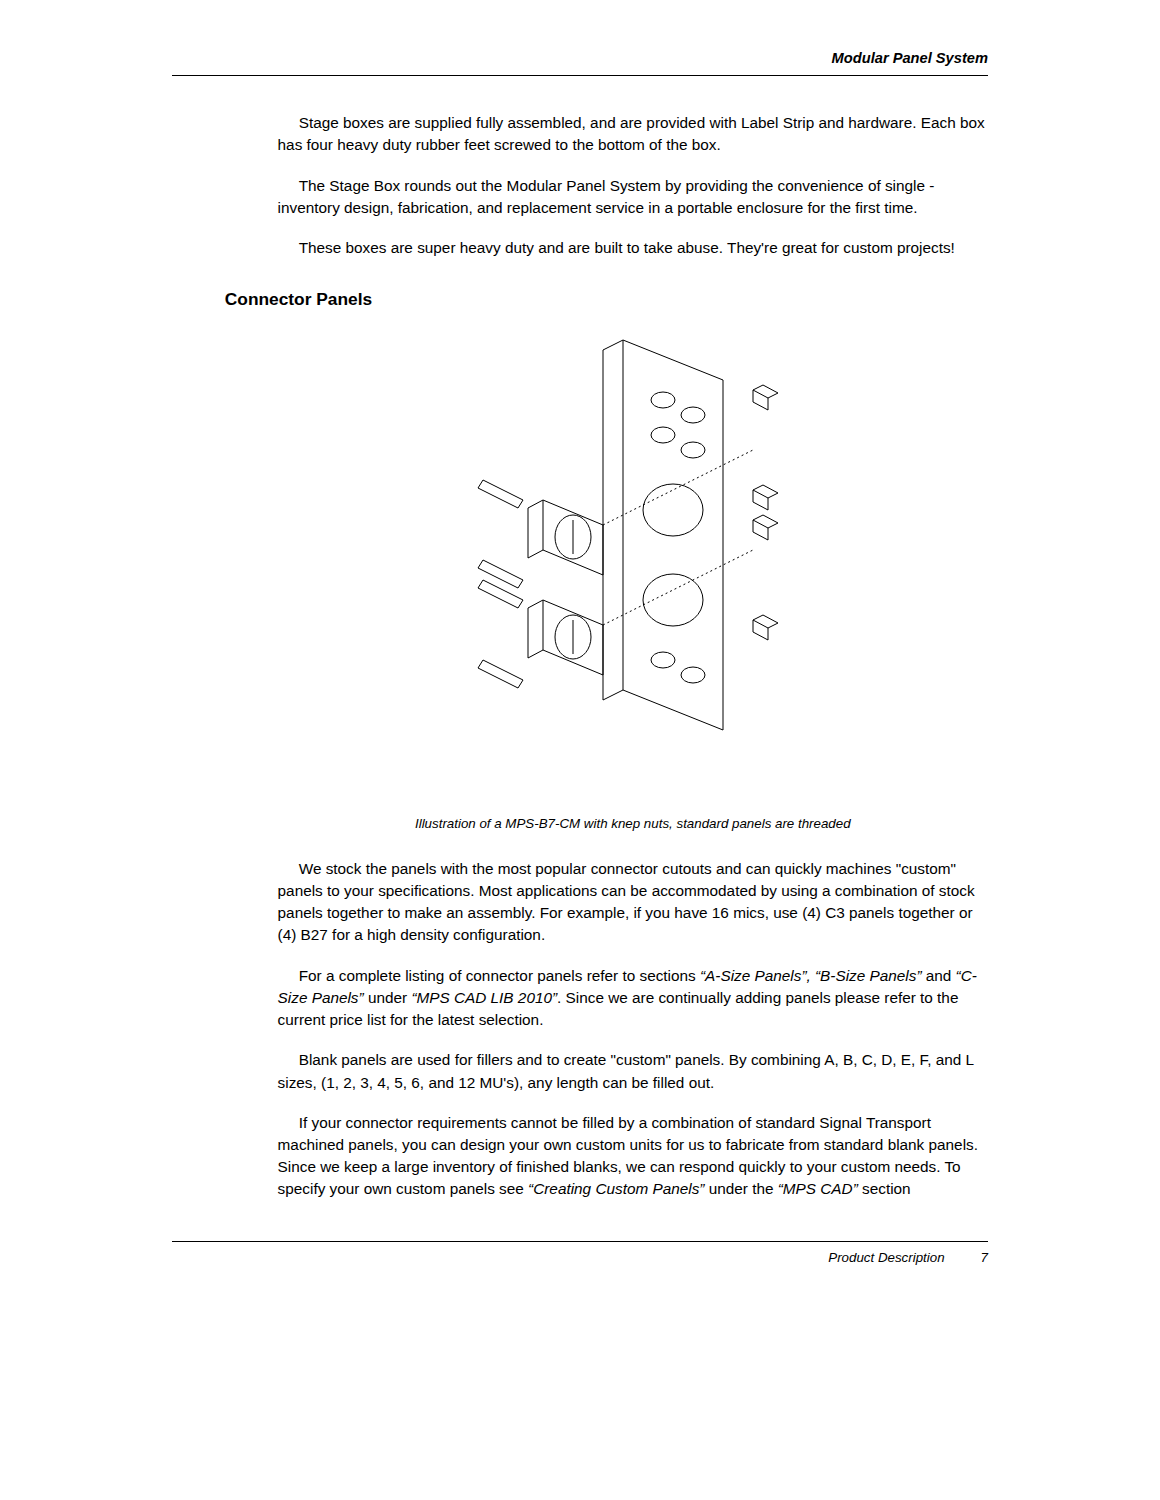Modular Panel System
Stage boxes are supplied fully assembled, and are provided with Label Strip and hardware. Each box has four heavy duty rubber feet screwed to the bottom of the box.
The Stage Box rounds out the Modular Panel System by providing the convenience of single - inventory design, fabrication, and replacement service in a portable enclosure for the first time.
These boxes are super heavy duty and are built to take abuse. They're great for custom projects!
Connector Panels
Illustration of a MPS-B7-CM with knep nuts, standard panels are threaded
We stock the panels with the most popular connector cutouts and can quickly machines "custom" panels to your specifications. Most applications can be accommodated by using a combination of stock panels together to make an assembly. For example, if you have 16 mics, use (4) C3 panels together or (4) B27 for a high density configuration.
For a complete listing of connector panels refer to sections “A-Size Panels”, “B-Size Panels” and “C-Size Panels” under “MPS CAD LIB 2010”. Since we are continually adding panels please refer to the current price list for the latest selection.
Blank panels are used for fillers and to create "custom" panels. By combining A, B, C, D, E, F, and L sizes, (1, 2, 3, 4, 5, 6, and 12 MU's), any length can be filled out.
If your connector requirements cannot be filled by a combination of standard Signal Transport machined panels, you can design your own custom units for us to fabricate from standard blank panels. Since we keep a large inventory of finished blanks, we can respond quickly to your custom needs. To specify your own custom panels see “Creating Custom Panels” under the “MPS CAD” section
Product Description7